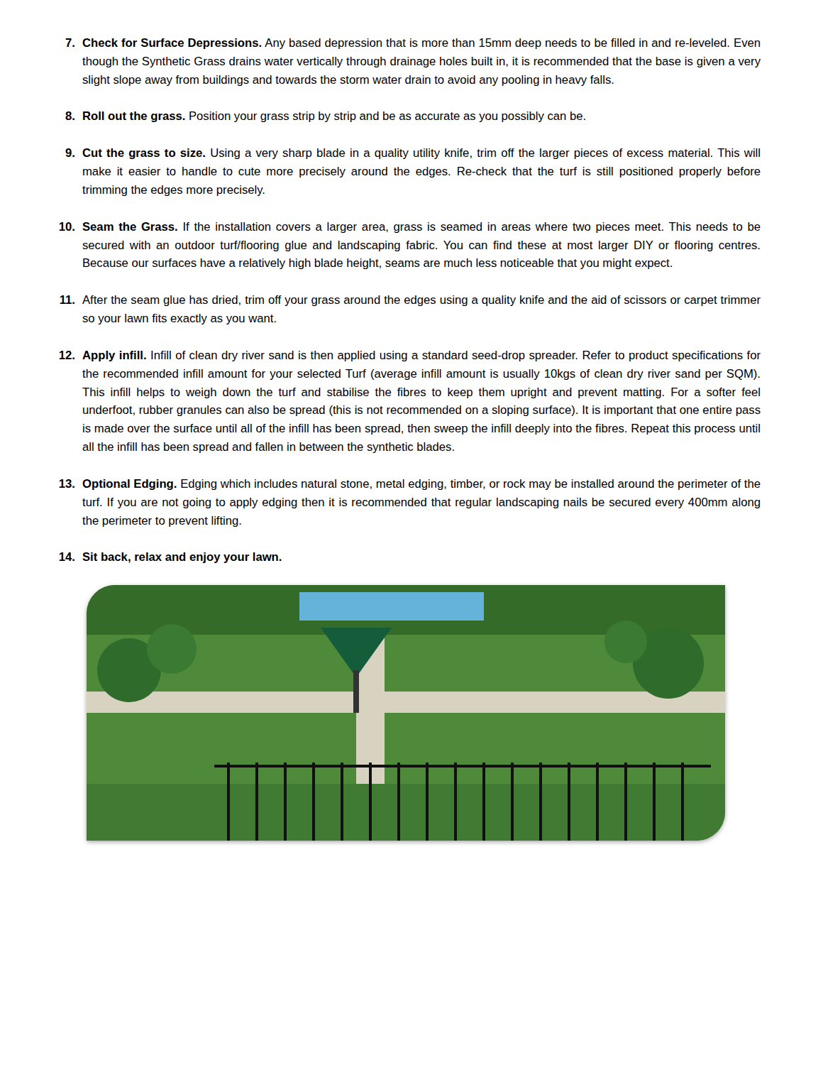Check for Surface Depressions. Any based depression that is more than 15mm deep needs to be filled in and re-leveled. Even though the Synthetic Grass drains water vertically through drainage holes built in, it is recommended that the base is given a very slight slope away from buildings and towards the storm water drain to avoid any pooling in heavy falls.
Roll out the grass. Position your grass strip by strip and be as accurate as you possibly can be.
Cut the grass to size. Using a very sharp blade in a quality utility knife, trim off the larger pieces of excess material. This will make it easier to handle to cute more precisely around the edges. Re-check that the turf is still positioned properly before trimming the edges more precisely.
Seam the Grass. If the installation covers a larger area, grass is seamed in areas where two pieces meet. This needs to be secured with an outdoor turf/flooring glue and landscaping fabric. You can find these at most larger DIY or flooring centres. Because our surfaces have a relatively high blade height, seams are much less noticeable that you might expect.
After the seam glue has dried, trim off your grass around the edges using a quality knife and the aid of scissors or carpet trimmer so your lawn fits exactly as you want.
Apply infill. Infill of clean dry river sand is then applied using a standard seed-drop spreader. Refer to product specifications for the recommended infill amount for your selected Turf (average infill amount is usually 10kgs of clean dry river sand per SQM). This infill helps to weigh down the turf and stabilise the fibres to keep them upright and prevent matting. For a softer feel underfoot, rubber granules can also be spread (this is not recommended on a sloping surface). It is important that one entire pass is made over the surface until all of the infill has been spread, then sweep the infill deeply into the fibres. Repeat this process until all the infill has been spread and fallen in between the synthetic blades.
Optional Edging. Edging which includes natural stone, metal edging, timber, or rock may be installed around the perimeter of the turf. If you are not going to apply edging then it is recommended that regular landscaping nails be secured every 400mm along the perimeter to prevent lifting.
Sit back, relax and enjoy your lawn.